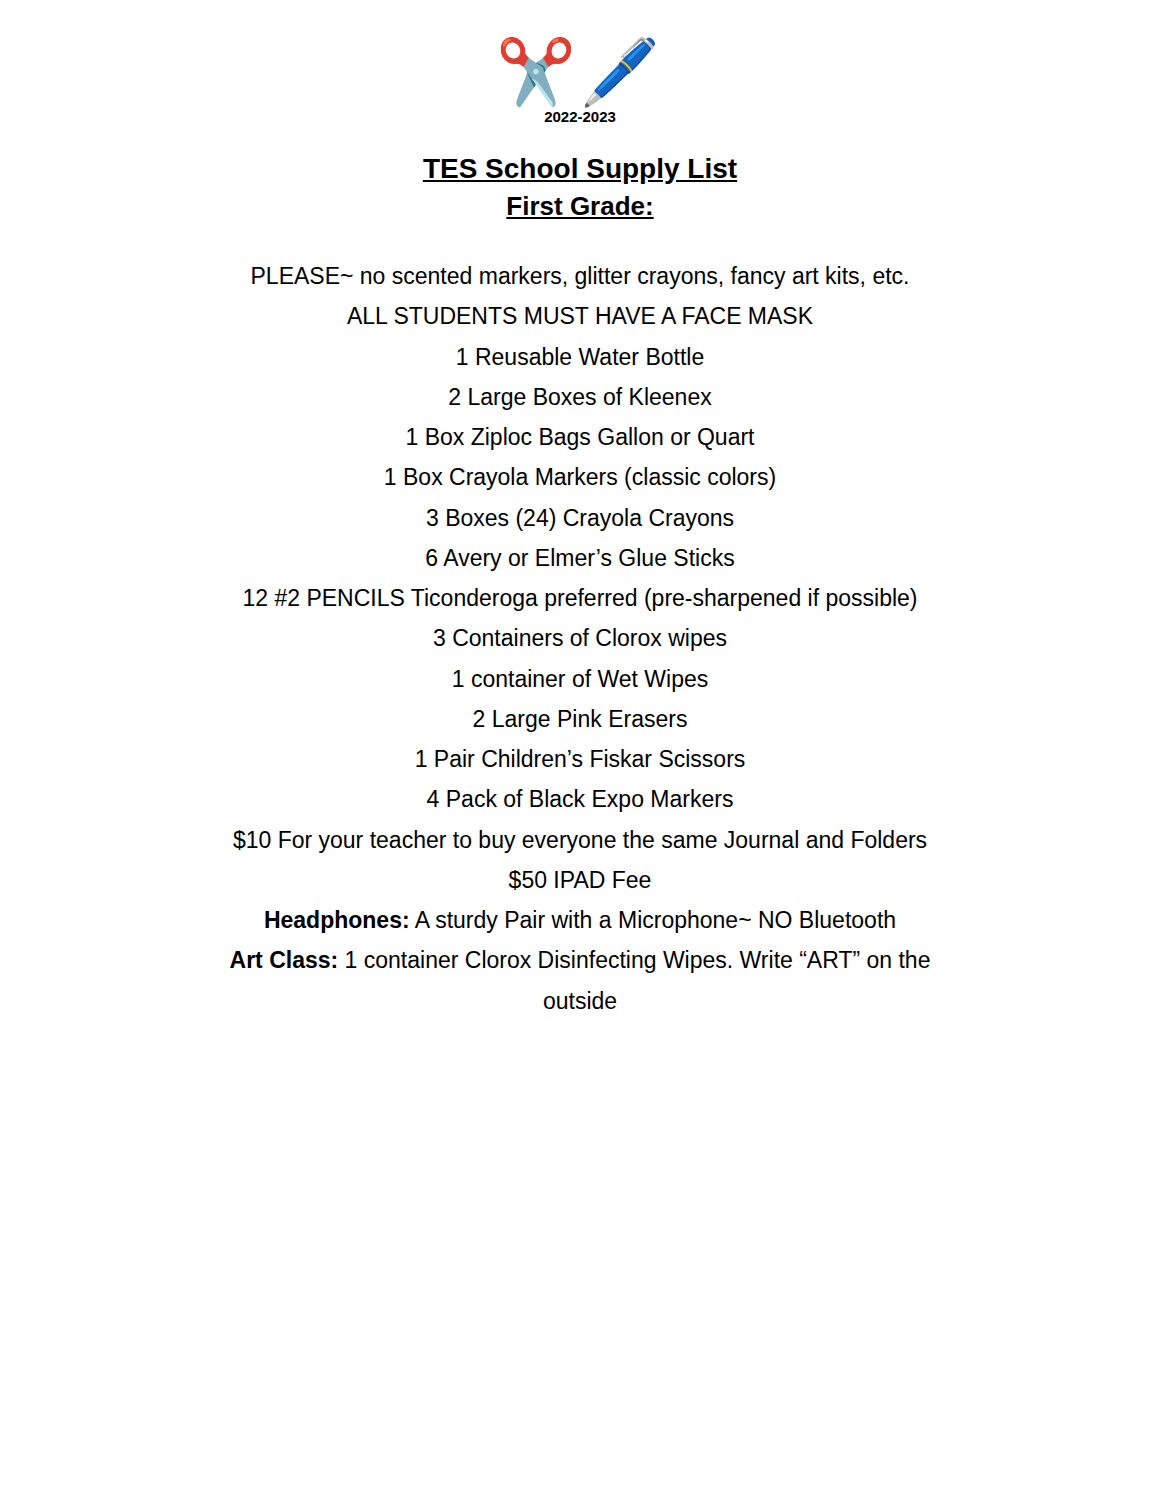✂️🖊️
2022-2023
TES School Supply List
First Grade:
PLEASE~ no scented markers, glitter crayons, fancy art kits, etc.
ALL STUDENTS MUST HAVE A FACE MASK
1 Reusable Water Bottle
2 Large Boxes of Kleenex
1 Box Ziploc Bags Gallon or Quart
1 Box Crayola Markers (classic colors)
3 Boxes (24) Crayola Crayons
6 Avery or Elmer’s Glue Sticks
12 #2 PENCILS Ticonderoga preferred (pre-sharpened if possible)
3 Containers of Clorox wipes
1 container of Wet Wipes
2 Large Pink Erasers
1 Pair Children’s Fiskar Scissors
4 Pack of Black Expo Markers
$10 For your teacher to buy everyone the same Journal and Folders
$50 IPAD Fee
Headphones: A sturdy Pair with a Microphone~ NO Bluetooth
Art Class: 1 container Clorox Disinfecting Wipes. Write “ART” on the outside